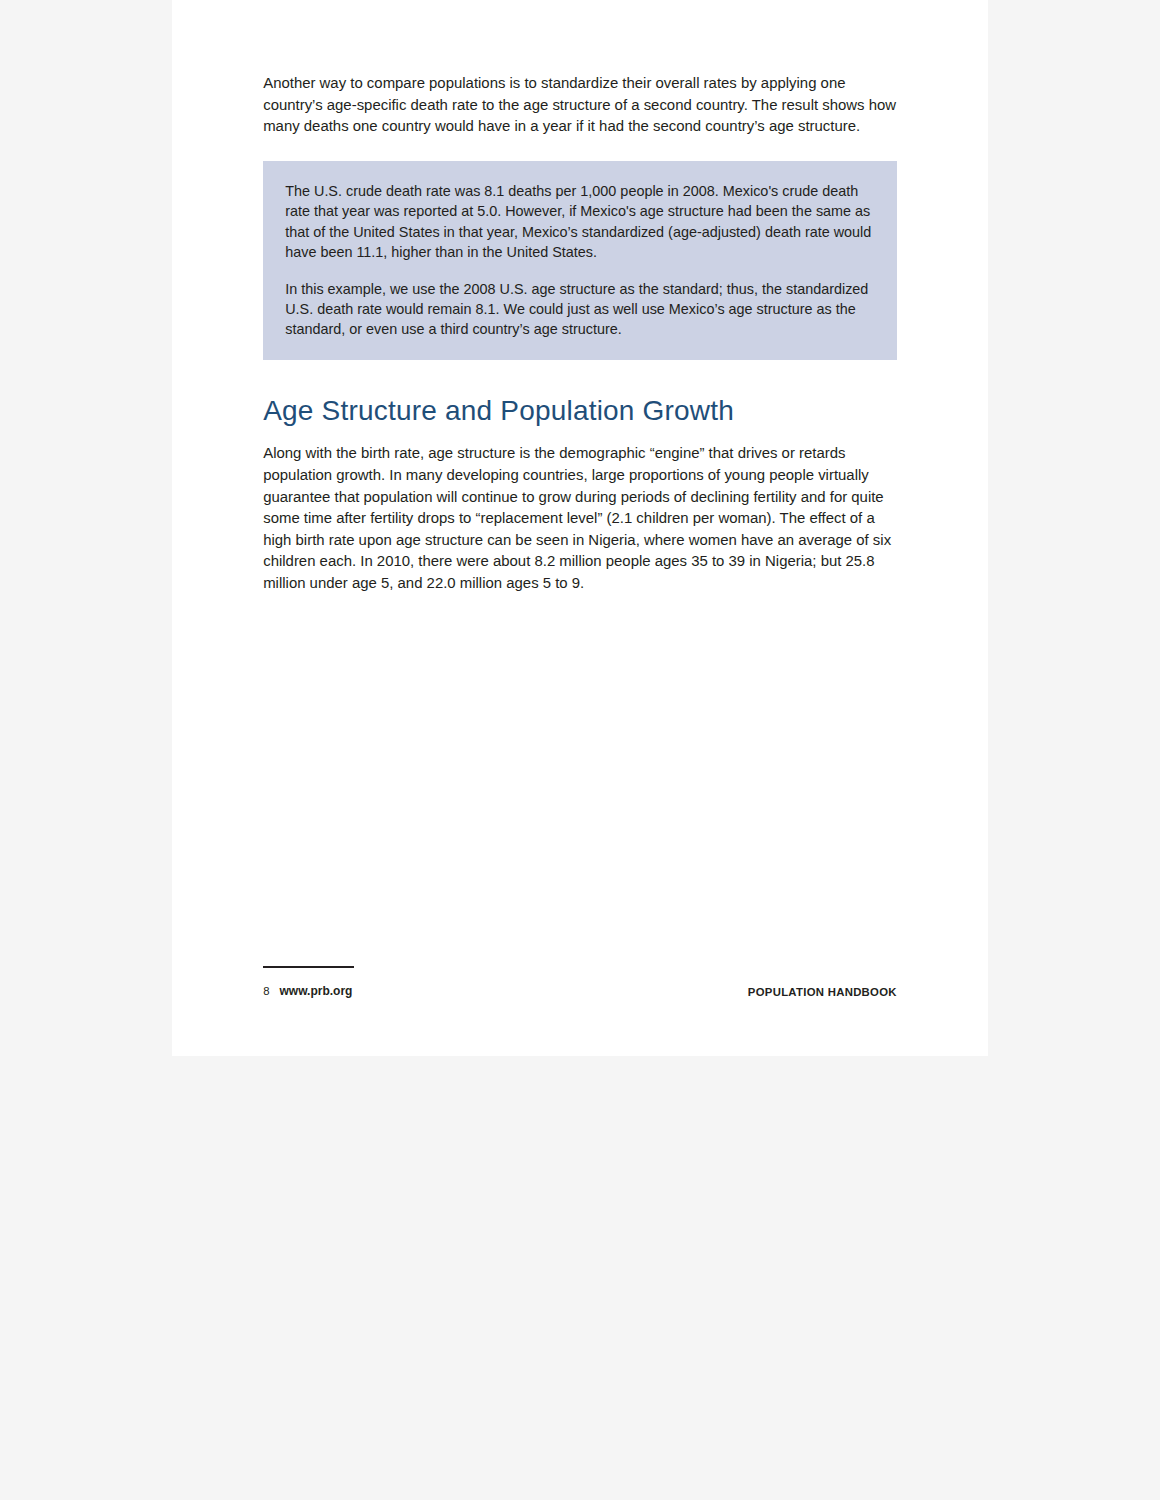Another way to compare populations is to standardize their overall rates by applying one country’s age-specific death rate to the age structure of a second country. The result shows how many deaths one country would have in a year if it had the second country’s age structure.
The U.S. crude death rate was 8.1 deaths per 1,000 people in 2008. Mexico's crude death rate that year was reported at 5.0. However, if Mexico's age structure had been the same as that of the United States in that year, Mexico’s standardized (age-adjusted) death rate would have been 11.1, higher than in the United States.
In this example, we use the 2008 U.S. age structure as the standard; thus, the standardized U.S. death rate would remain 8.1. We could just as well use Mexico’s age structure as the standard, or even use a third country’s age structure.
Age Structure and Population Growth
Along with the birth rate, age structure is the demographic “engine” that drives or retards population growth. In many developing countries, large proportions of young people virtually guarantee that population will continue to grow during periods of declining fertility and for quite some time after fertility drops to “replacement level” (2.1 children per woman). The effect of a high birth rate upon age structure can be seen in Nigeria, where women have an average of six children each. In 2010, there were about 8.2 million people ages 35 to 39 in Nigeria; but 25.8 million under age 5, and 22.0 million ages 5 to 9.
8 www.prb.org
POPULATION HANDBOOK